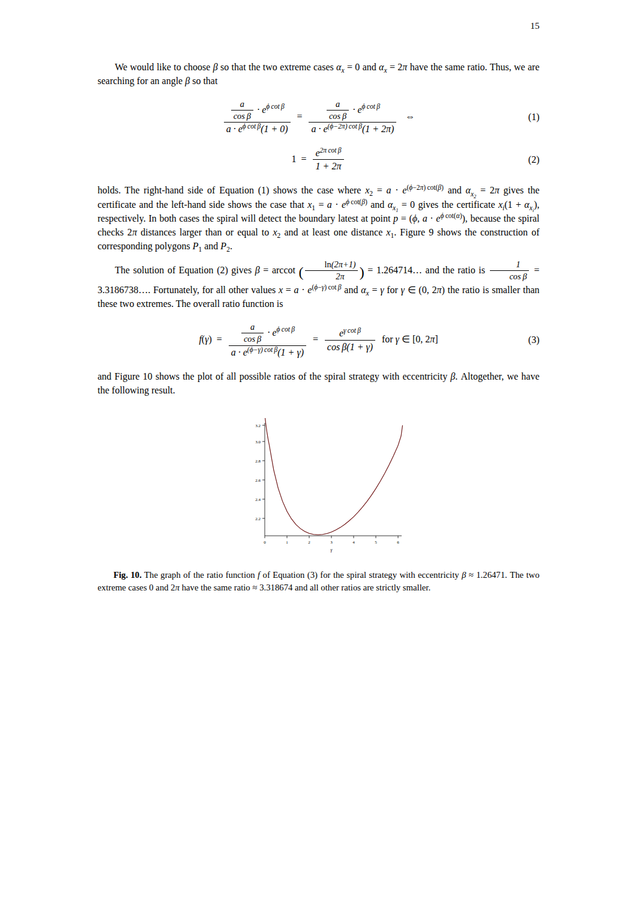15
We would like to choose β so that the two extreme cases αx = 0 and αx = 2π have the same ratio. Thus, we are searching for an angle β so that
acos β · eϕ cot β a · eϕ cot β(1 + 0) = acos β · eϕ cot β a · e(ϕ−2π) cot β(1 + 2π) ⇔
(1)
1 = e2π cot β 1 + 2π
(2)
holds. The right-hand side of Equation (1) shows the case where x2 = a · e(ϕ−2π) cot(β) and αx2 = 2π gives the certificate and the left-hand side shows the case that x1 = a · eϕ cot(β) and αx1 = 0 gives the certificate xi(1 + αxi), respectively. In both cases the spiral will detect the boundary latest at point p = (ϕ, a · eϕ cot(α)), because the spiral checks 2π distances larger than or equal to x2 and at least one distance x1. Figure 9 shows the construction of corresponding polygons P1 and P2.
The solution of Equation (2) gives β = arccot (ln(2π+1) 2π) = 1.264714… and the ratio is 1 cos β = 3.3186738…. Fortunately, for all other values x = a · e(ϕ−γ) cot β and αx = γ for γ ∈ (0, 2π) the ratio is smaller than these two extremes. The overall ratio function is
f(γ) = acos β · eϕ cot β a · e(ϕ−γ) cot β(1 + γ) = eγ cot β cos β(1 + γ) for γ ∈ [0, 2π]
(3)
and Figure 10 shows the plot of all possible ratios of the spiral strategy with eccentricity β. Altogether, we have the following result.
2.2 2.4 2.6 2.8 3.0 3.2 0 1 2 3 4 5 6 γ curve: f(gamma) = e^{gamma cot b} / (cos b (1+gamma)), b = 1.264714 cot b = 0.31831 (=1/pi approx), cos b = 0.30133 sampled values mapped: x = 60 + gamma*37 ; y = 196 - (f-2.0)*160 (approx scale from ticks: 0.2 -> 32 px => 1 unit -> 160 px) f(0)=3.3187 -> y=196-211.0 = -15 (clip at top) f(0.2)=2.9466 -> y=44.5 f(0.4)=2.6866 -> y=86.1 f(0.6)=2.4983 -> y=116.3 f(0.8)=2.3589 -> y=138.6 f(1.0)=2.2547 -> y=155.2 f(1.2)=2.1766 -> y=167.7 f(1.4)=2.1183 -> y=177.1 f(1.6)=2.0755 -> y=183.9 f(1.8)=2.0452 -> y=188.8 f(2.0)=2.0252 -> y=192.0 f(2.2)=2.0140 -> y=193.8 f(2.4)=2.0105 -> y=194.3 f(2.6)=2.0139 -> y=193.8 f(2.8)=2.0236 -> y=192.2 f(3.0)=2.0392 -> y=189.7 f(3.2)=2.0604 -> y=186.3 f(3.4)=2.0870 -> y=182.1 f(3.6)=2.1189 -> y=177.0 f(3.8)=2.1560 -> y=171.0 f(4.0)=2.1983 -> y=164.3 f(4.2)=2.2459 -> y=156.7 f(4.4)=2.2988 -> y=148.2 f(4.6)=2.3572 -> y=138.8 f(4.8)=2.4213 -> y=128.6 f(5.0)=2.4913 -> y=117.4 f(5.2)=2.5674 -> y=105.2 f(5.4)=2.6500 -> y=92.0 f(5.6)=2.7394 -> y=77.7 f(5.8)=2.8359 -> y=62.3 f(6.0)=2.9400 -> y=45.6 f(6.2)=3.0521 -> y=27.7 f(6.2832)=3.1020 -> y=19.7 (curve continues up; drawn to top)
Fig. 10. The graph of the ratio function f of Equation (3) for the spiral strategy with eccentricity β ≈ 1.26471. The two extreme cases 0 and 2π have the same ratio ≈ 3.318674 and all other ratios are strictly smaller.